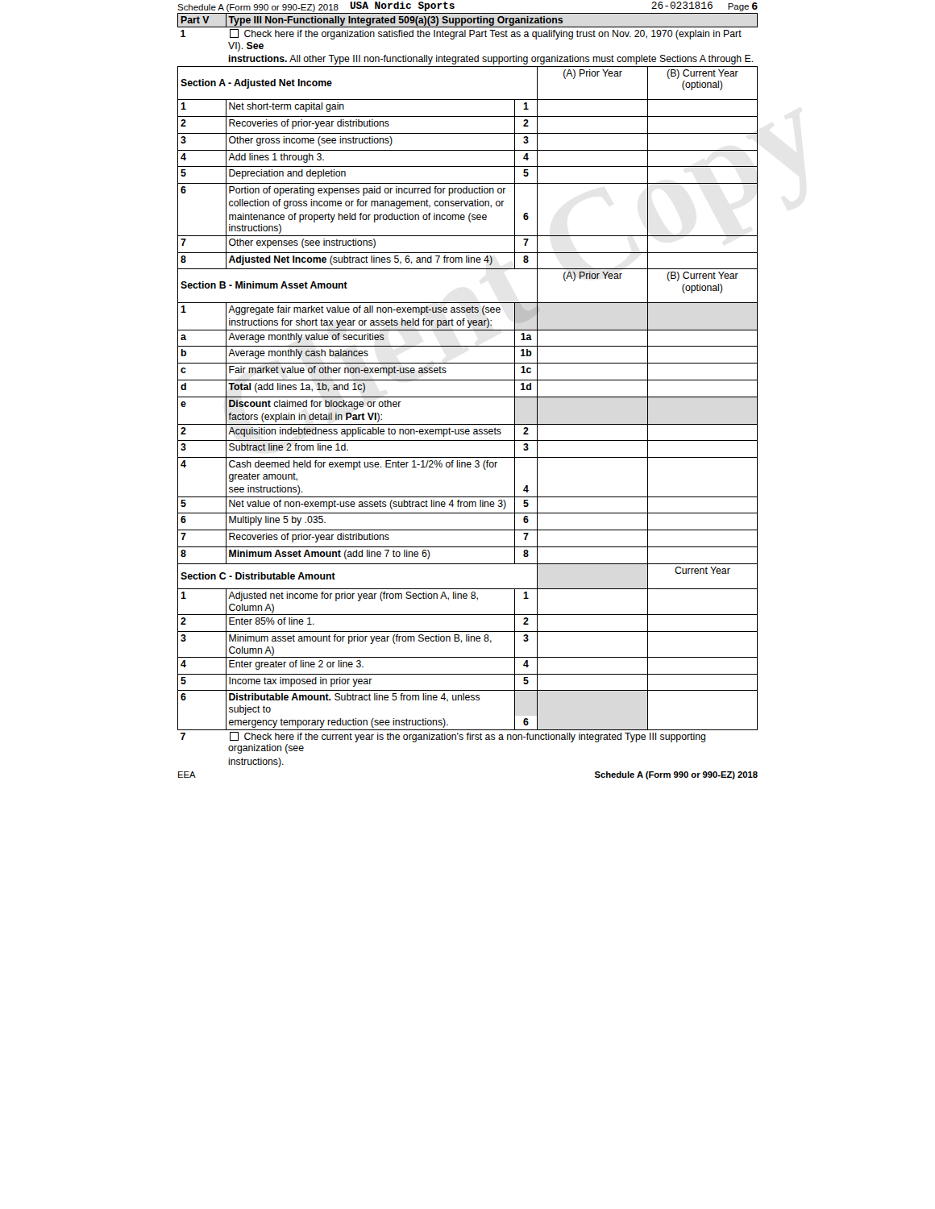Client Copy
Schedule A (Form 990 or 990-EZ) 2018
USA Nordic Sports
26-0231816
Page 6
| Part V | Type III Non-Functionally Integrated 509(a)(3) Supporting Organizations |
| 1 | Check here if the organization satisfied the Integral Part Test as a qualifying trust on Nov. 20, 1970 (explain in Part VI). See |
| | instructions. All other Type III non-functionally integrated supporting organizations must complete Sections A through E. |
| Section A - Adjusted Net Income | (A) Prior Year | (B) Current Year (optional) |
| 1 | Net short-term capital gain | 1 | | |
| 2 | Recoveries of prior-year distributions | 2 | | |
| 3 | Other gross income (see instructions) | 3 | | |
| 4 | Add lines 1 through 3. | 4 | | |
| 5 | Depreciation and depletion | 5 | | |
| 6 | Portion of operating expenses paid or incurred for production or | | | |
| | collection of gross income or for management, conservation, or | | | |
| | maintenance of property held for production of income (see instructions) | 6 | | |
| 7 | Other expenses (see instructions) | 7 | | |
| 8 | Adjusted Net Income (subtract lines 5, 6, and 7 from line 4) | 8 | | |
| Section B - Minimum Asset Amount | (A) Prior Year | (B) Current Year (optional) |
| 1 | Aggregate fair market value of all non-exempt-use assets (see | | | |
| | instructions for short tax year or assets held for part of year): | | | |
| a | Average monthly value of securities | 1a | | |
| b | Average monthly cash balances | 1b | | |
| c | Fair market value of other non-exempt-use assets | 1c | | |
| d | Total (add lines 1a, 1b, and 1c) | 1d | | |
| e | Discount claimed for blockage or other | | | |
| | factors (explain in detail in Part VI ): | | | |
| 2 | Acquisition indebtedness applicable to non-exempt-use assets | 2 | | |
| 3 | Subtract line 2 from line 1d. | 3 | | |
| 4 | Cash deemed held for exempt use. Enter 1-1/2% of line 3 (for greater amount, | | | |
| | see instructions). | 4 | | |
| 5 | Net value of non-exempt-use assets (subtract line 4 from line 3) | 5 | | |
| 6 | Multiply line 5 by .035. | 6 | | |
| 7 | Recoveries of prior-year distributions | 7 | | |
| 8 | Minimum Asset Amount (add line 7 to line 6) | 8 | | |
| Section C - Distributable Amount | | Current Year |
| 1 | Adjusted net income for prior year (from Section A, line 8, Column A) | 1 | | |
| 2 | Enter 85% of line 1. | 2 | | |
| 3 | Minimum asset amount for prior year (from Section B, line 8, Column A) | 3 | | |
| 4 | Enter greater of line 2 or line 3. | 4 | | |
| 5 | Income tax imposed in prior year | 5 | | |
| 6 | Distributable Amount. Subtract line 5 from line 4, unless subject to | | | |
| | emergency temporary reduction (see instructions). | 6 | | |
| 7 | Check here if the current year is the organization's first as a non-functionally integrated Type III supporting organization (see |
| | instructions). |
EEA
Schedule A (Form 990 or 990-EZ) 2018